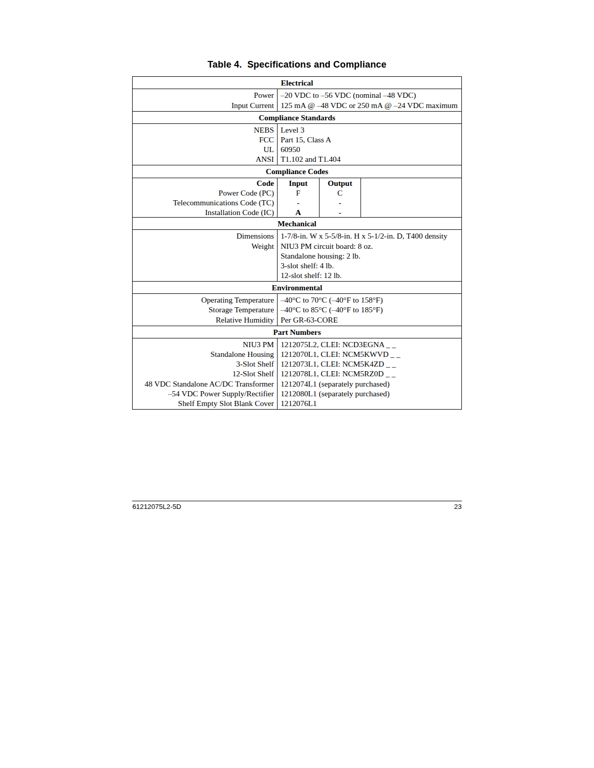Table 4. Specifications and Compliance
| Electrical |
| Power Input Current | –20 VDC to –56 VDC (nominal –48 VDC) 125 mA @ –48 VDC or 250 mA @ –24 VDC maximum |
| Compliance Standards |
| NEBS FCC UL ANSI | Level 3 Part 15, Class A 60950 T1.102 and T1.404 |
| Compliance Codes |
| / Code / Input / Output / / / Power Code (PC) / F / C / / / Telecommunications Code (TC) / - / - / / / Installation Code (IC) / A / - / / |
| Mechanical |
| Dimensions Weight | 1-7/8-in. W x 5-5/8-in. H x 5-1/2-in. D, T400 density NIU3 PM circuit board: 8 oz. Standalone housing: 2 lb. 3-slot shelf: 4 lb. 12-slot shelf: 12 lb. |
| Environmental |
| Operating Temperature Storage Temperature Relative Humidity | –40°C to 70°C (–40°F to 158°F) –40°C to 85°C (–40°F to 185°F) Per GR-63-CORE |
| Part Numbers |
| NIU3 PM Standalone Housing 3-Slot Shelf 12-Slot Shelf 48 VDC Standalone AC/DC Transformer –54 VDC Power Supply/Rectifier Shelf Empty Slot Blank Cover | 1212075L2, CLEI: NCD3EGNA _ _ 1212070L1, CLEI: NCM5KWVD _ _ 1212073L1, CLEI: NCM5K4ZD _ _ 1212078L1, CLEI: NCM5RZ0D _ _ 1212074L1 (separately purchased) 1212080L1 (separately purchased) 1212076L1 |
61212075L2-5D
23